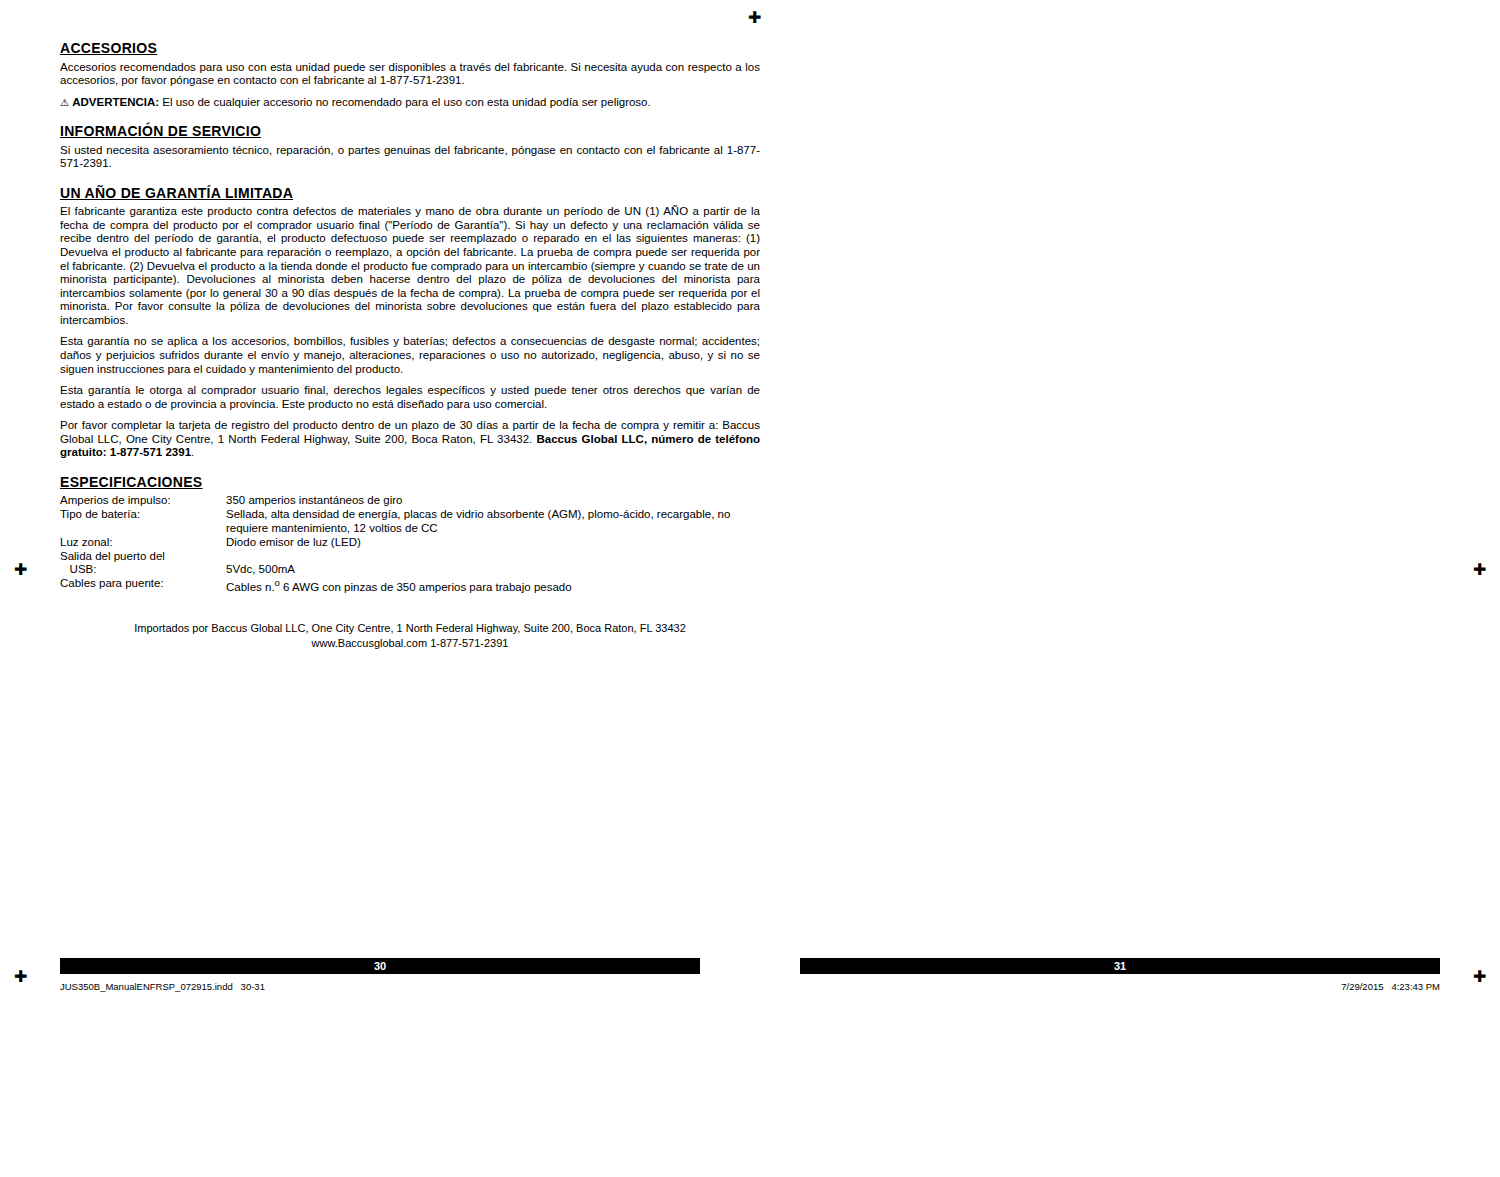✚
✚
✚
ACCESORIOS
Accesorios recomendados para uso con esta unidad puede ser disponibles a través del fabricante. Si necesita ayuda con respecto a los accesorios, por favor póngase en contacto con el fabricante al 1-877-571-2391.
⚠ ADVERTENCIA: El uso de cualquier accesorio no recomendado para el uso con esta unidad podía ser peligroso.
INFORMACIÓN DE SERVICIO
Si usted necesita asesoramiento técnico, reparación, o partes genuinas del fabricante, póngase en contacto con el fabricante al 1-877-571-2391.
UN AÑO DE GARANTÍA LIMITADA
El fabricante garantiza este producto contra defectos de materiales y mano de obra durante un período de UN (1) AÑO a partir de la fecha de compra del producto por el comprador usuario final ("Período de Garantía"). Si hay un defecto y una reclamación válida se recibe dentro del período de garantía, el producto defectuoso puede ser reemplazado o reparado en el las siguientes maneras: (1) Devuelva el producto al fabricante para reparación o reemplazo, a opción del fabricante. La prueba de compra puede ser requerida por el fabricante. (2) Devuelva el producto a la tienda donde el producto fue comprado para un intercambio (siempre y cuando se trate de un minorista participante). Devoluciones al minorista deben hacerse dentro del plazo de póliza de devoluciones del minorista para intercambios solamente (por lo general 30 a 90 días después de la fecha de compra). La prueba de compra puede ser requerida por el minorista. Por favor consulte la póliza de devoluciones del minorista sobre devoluciones que están fuera del plazo establecido para intercambios.
Esta garantía no se aplica a los accesorios, bombillos, fusibles y baterías; defectos a consecuencias de desgaste normal; accidentes; daños y perjuicios sufridos durante el envío y manejo, alteraciones, reparaciones o uso no autorizado, negligencia, abuso, y si no se siguen instrucciones para el cuidado y mantenimiento del producto.
Esta garantía le otorga al comprador usuario final, derechos legales específicos y usted puede tener otros derechos que varían de estado a estado o de provincia a provincia. Este producto no está diseñado para uso comercial.
Por favor completar la tarjeta de registro del producto dentro de un plazo de 30 días a partir de la fecha de compra y remitir a: Baccus Global LLC, One City Centre, 1 North Federal Highway, Suite 200, Boca Raton, FL 33432. Baccus Global LLC, número de teléfono gratuito: 1-877-571 2391.
ESPECIFICACIONES
| Amperios de impulso: | 350 amperios instantáneos de giro |
| Tipo de batería: | Sellada, alta densidad de energía, placas de vidrio absorbente (AGM), plomo-ácido, recargable, no requiere mantenimiento, 12 voltios de CC |
| Luz zonal: | Diodo emisor de luz (LED) |
| Salida del puerto del USB: | 5Vdc, 500mA |
| Cables para puente: | Cables n. o 6 AWG con pinzas de 350 amperios para trabajo pesado |
Importados por Baccus Global LLC, One City Centre, 1 North Federal Highway, Suite 200, Boca Raton, FL 33432
www.Baccusglobal.com 1-877-571-2391
30
31
JUS350B_ManualENFRSP_072915.indd 30-31
7/29/2015 4:23:43 PM
✚
✚